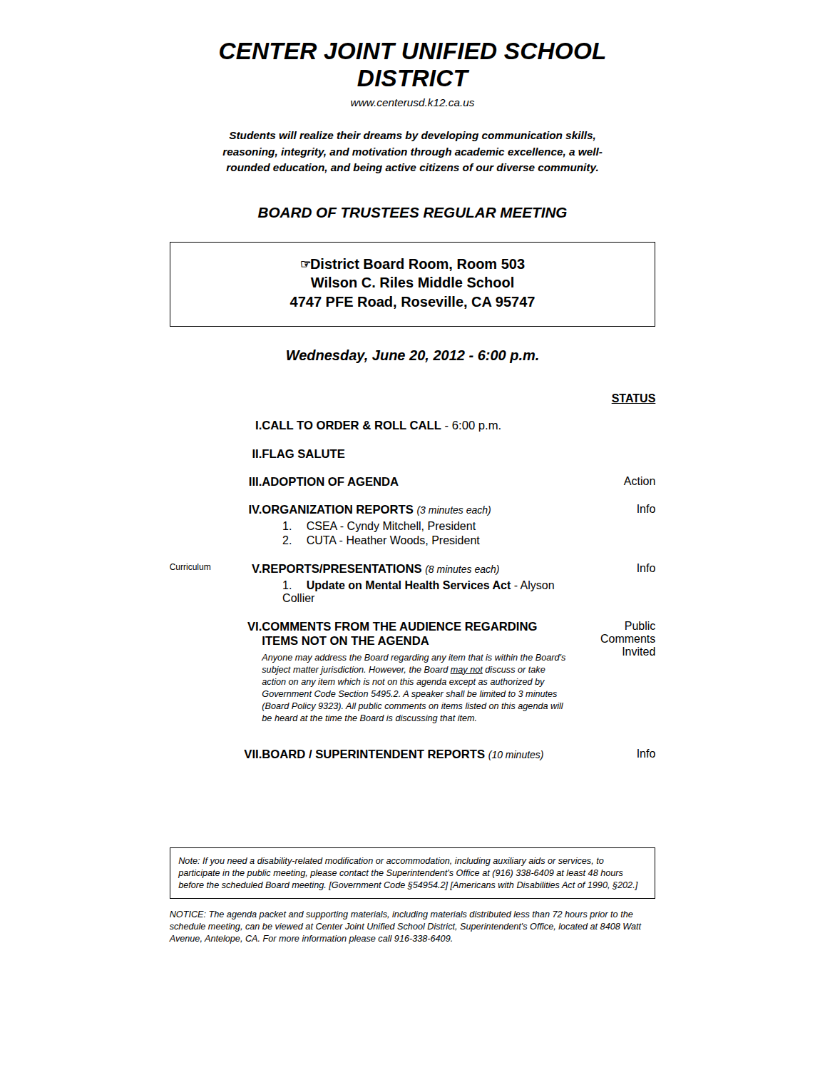CENTER JOINT UNIFIED SCHOOL DISTRICT
www.centerusd.k12.ca.us
Students will realize their dreams by developing communication skills, reasoning, integrity, and motivation through academic excellence, a well-rounded education, and being active citizens of our diverse community.
BOARD OF TRUSTEES REGULAR MEETING
☞District Board Room, Room 503
Wilson C. Riles Middle School
4747 PFE Road, Roseville, CA 95747
Wednesday, June 20, 2012 - 6:00 p.m.
| | | | STATUS |
| | I. | Call to Order & Roll Call - 6:00 p.m. | |
| | II. | Flag Salute | |
| | III. | Adoption of Agenda | Action |
| | IV. | Organization Reports (3 minutes each) 1. CSEA - Cyndy Mitchell, President 2. CUTA - Heather Woods, President | Info |
| Curriculum | V. | Reports/Presentations (8 minutes each) 1. Update on Mental Health Services Act - Alyson Collier | Info |
| | VI. | Comments from the Audience Regarding Items Not on the Agenda Anyone may address the Board regarding any item that is within the Board's subject matter jurisdiction. However, the Board may not discuss or take action on any item which is not on this agenda except as authorized by Government Code Section 5495.2. A speaker shall be limited to 3 minutes (Board Policy 9323). All public comments on items listed on this agenda will be heard at the time the Board is discussing that item. | Public Comments Invited |
| | VII. | Board / Superintendent Reports (10 minutes) | Info |
Note: If you need a disability-related modification or accommodation, including auxiliary aids or services, to participate in the public meeting, please contact the Superintendent's Office at (916) 338-6409 at least 48 hours before the scheduled Board meeting. [Government Code §54954.2] [Americans with Disabilities Act of 1990, §202.]
NOTICE: The agenda packet and supporting materials, including materials distributed less than 72 hours prior to the schedule meeting, can be viewed at Center Joint Unified School District, Superintendent's Office, located at 8408 Watt Avenue, Antelope, CA. For more information please call 916-338-6409.